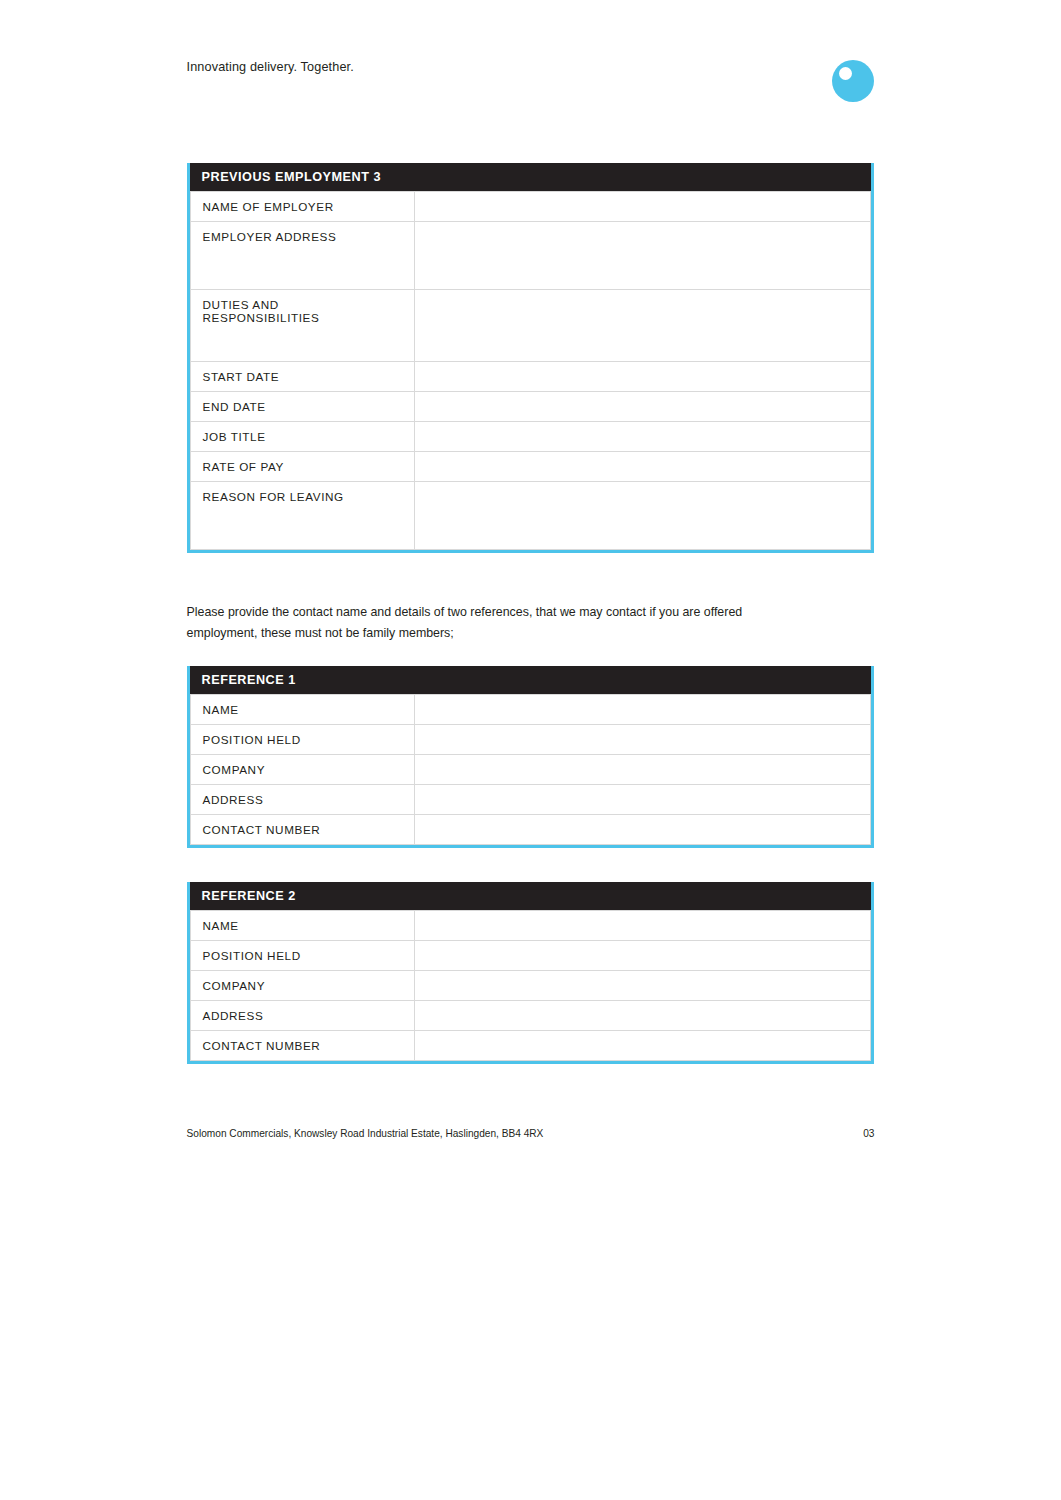Innovating delivery. Together.
PREVIOUS EMPLOYMENT 3
| NAME OF EMPLOYER | |
| EMPLOYER ADDRESS | |
| DUTIES AND RESPONSIBILITIES | |
| START DATE | |
| END DATE | |
| JOB TITLE | |
| RATE OF PAY | |
| REASON FOR LEAVING | |
Please provide the contact name and details of two references, that we may contact if you are offered employment, these must not be family members;
REFERENCE 1
| NAME | |
| POSITION HELD | |
| COMPANY | |
| ADDRESS | |
| CONTACT NUMBER | |
REFERENCE 2
| NAME | |
| POSITION HELD | |
| COMPANY | |
| ADDRESS | |
| CONTACT NUMBER | |
Solomon Commercials, Knowsley Road Industrial Estate, Haslingden, BB4 4RX 03